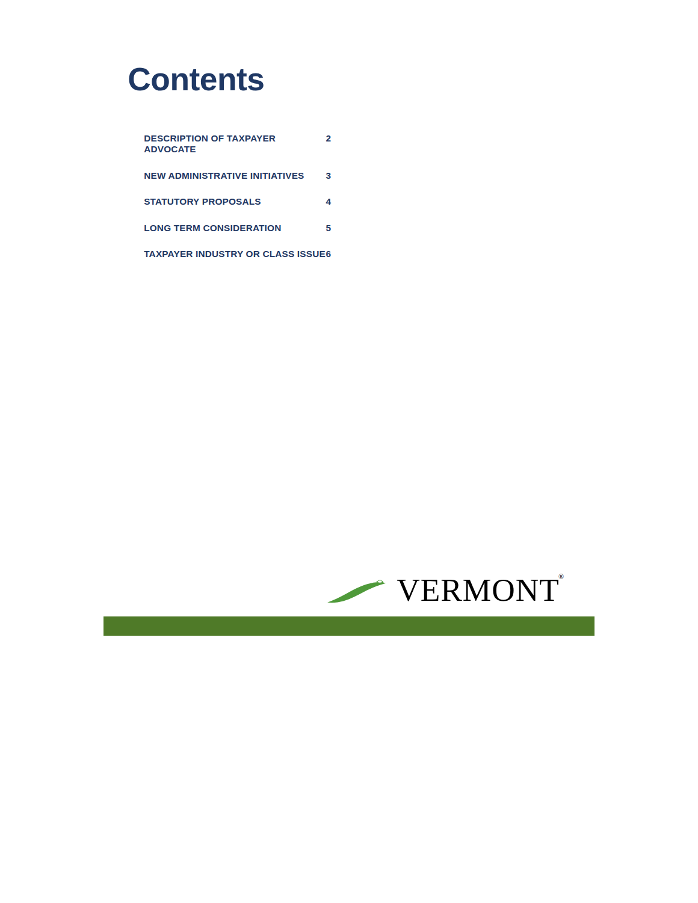Contents
Description of Taxpayer Advocate 2
New Administrative Initiatives 3
Statutory Proposals 4
Long Term Consideration 5
Taxpayer Industry or Class Issue 6
VERMONT®